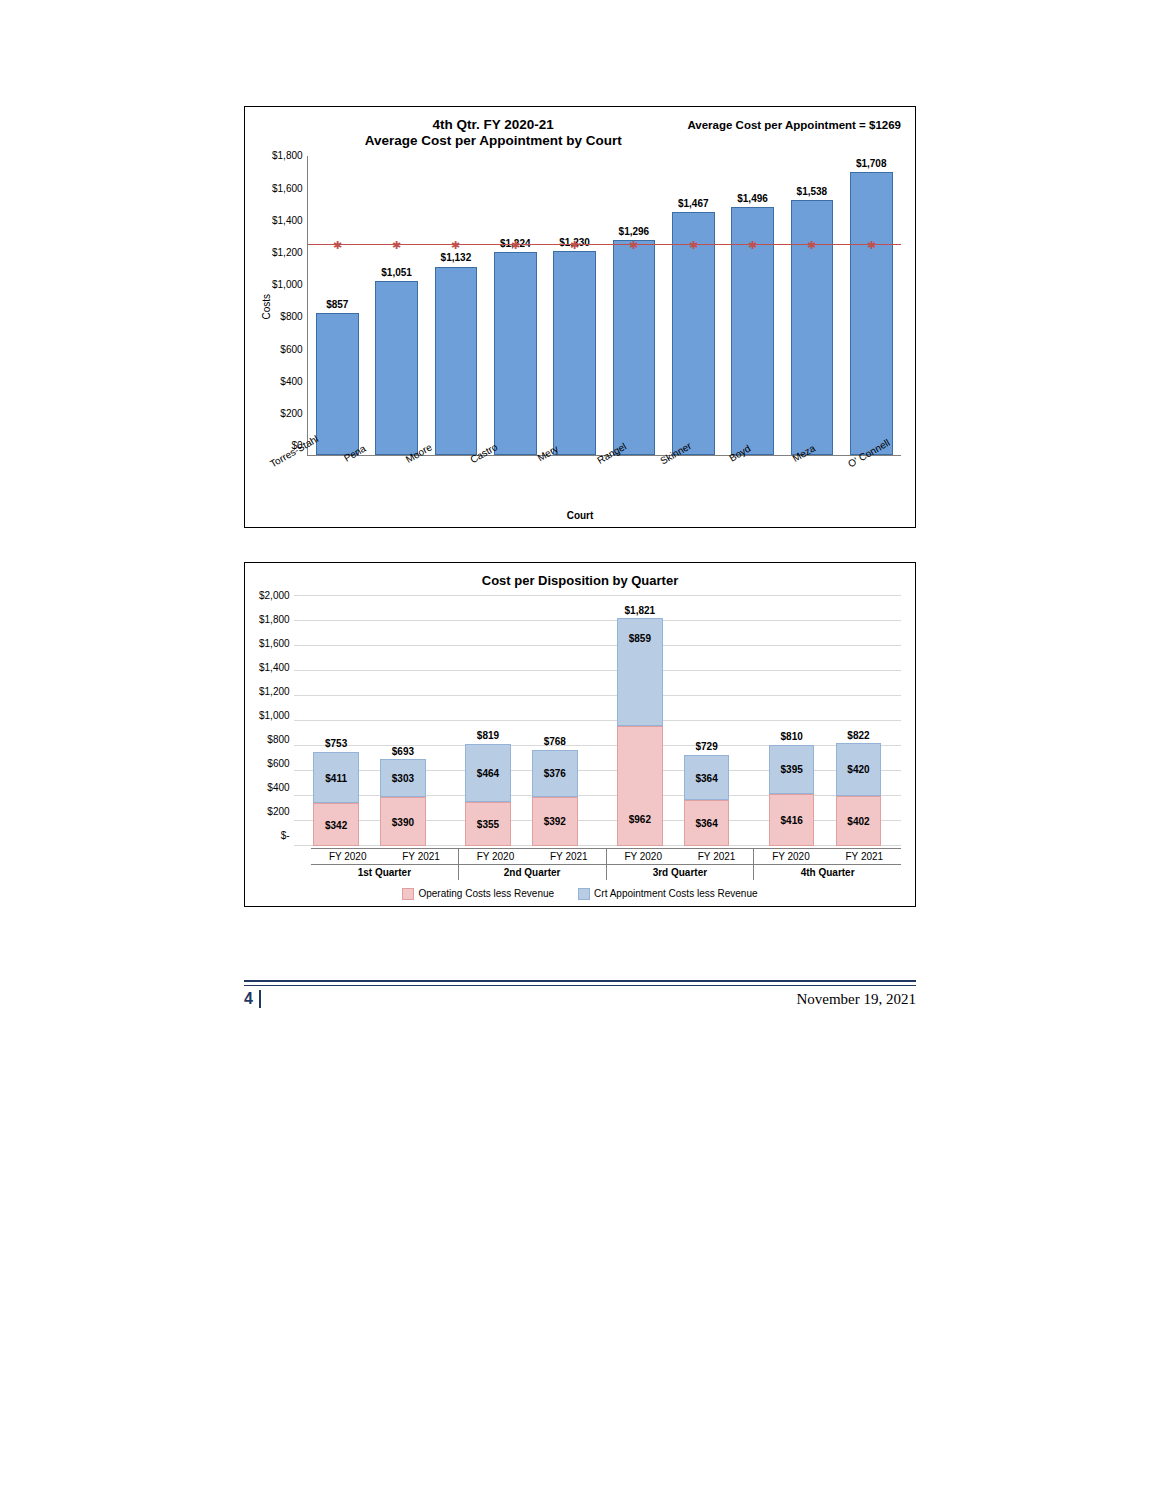4th Qtr. FY 2020-21
Average Cost per Appointment by Court
Average Cost per Appointment = $1269
Costs
$1,800 $1,600 $1,400 $1,200 $1,000 $800 $600 $400 $200 $0
$857
$1,051
$1,132
$1,224
$1,230
$1,296
$1,467
$1,496
$1,538
$1,708
✱ ✱ ✱ ✱ ✱ ✱ ✱ ✱ ✱ ✱
Torres-Stahl
Pena
Moore
Castro
Mery
Rangel
Skinner
Boyd
Meza
O' Connell
Court
Cost per Disposition by Quarter
$2,000 $1,800 $1,600 $1,400 $1,200 $1,000 $800 $600 $400 $200 $-
$753
$411
$342
$693
$303
$390
$819
$464
$355
$768
$376
$392
$1,821
$859
$962
$729
$364
$364
$810
$395
$416
$822
$420
$402
FY 2020 FY 2021
1st Quarter
FY 2020 FY 2021
2nd Quarter
FY 2020 FY 2021
3rd Quarter
FY 2020 FY 2021
4th Quarter
Operating Costs less Revenue
Crt Appointment Costs less Revenue
4
November 19, 2021